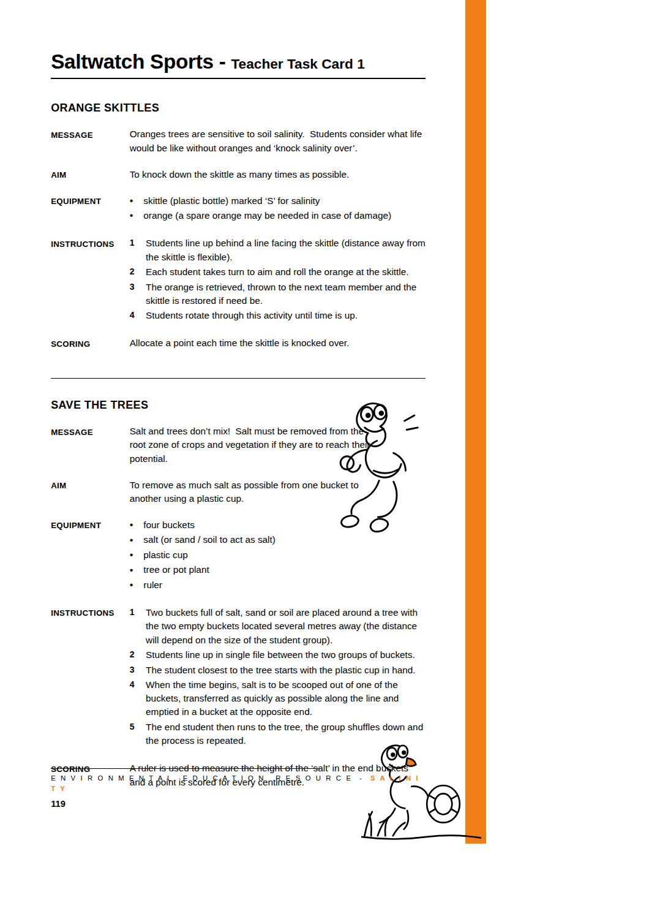Saltwatch Sports - Teacher Task Card 1
ORANGE SKITTLES
MESSAGE
Oranges trees are sensitive to soil salinity. Students consider what life would be like without oranges and ‘knock salinity over’.
AIM
To knock down the skittle as many times as possible.
EQUIPMENT
skittle (plastic bottle) marked ‘S’ for salinity
orange (a spare orange may be needed in case of damage)
INSTRUCTIONS
Students line up behind a line facing the skittle (distance away from the skittle is flexible).
Each student takes turn to aim and roll the orange at the skittle.
The orange is retrieved, thrown to the next team member and the skittle is restored if need be.
Students rotate through this activity until time is up.
SCORING
Allocate a point each time the skittle is knocked over.
SAVE THE TREES
MESSAGE
Salt and trees don’t mix! Salt must be removed from the root zone of crops and vegetation if they are to reach their potential.
AIM
To remove as much salt as possible from one bucket to another using a plastic cup.
EQUIPMENT
four buckets
salt (or sand / soil to act as salt)
plastic cup
tree or pot plant
ruler
INSTRUCTIONS
Two buckets full of salt, sand or soil are placed around a tree with the two empty buckets located several metres away (the distance will depend on the size of the student group).
Students line up in single file between the two groups of buckets.
The student closest to the tree starts with the plastic cup in hand.
When the time begins, salt is to be scooped out of one of the buckets, transferred as quickly as possible along the line and emptied in a bucket at the opposite end.
The end student then runs to the tree, the group shuffles down and the process is repeated.
SCORING
A ruler is used to measure the height of the ‘salt’ in the end buckets and a point is scored for every centimetre.
E N V I R O N M E N T A L E D U C A T I O N R E S O U R C E - S A L I N I T Y
119